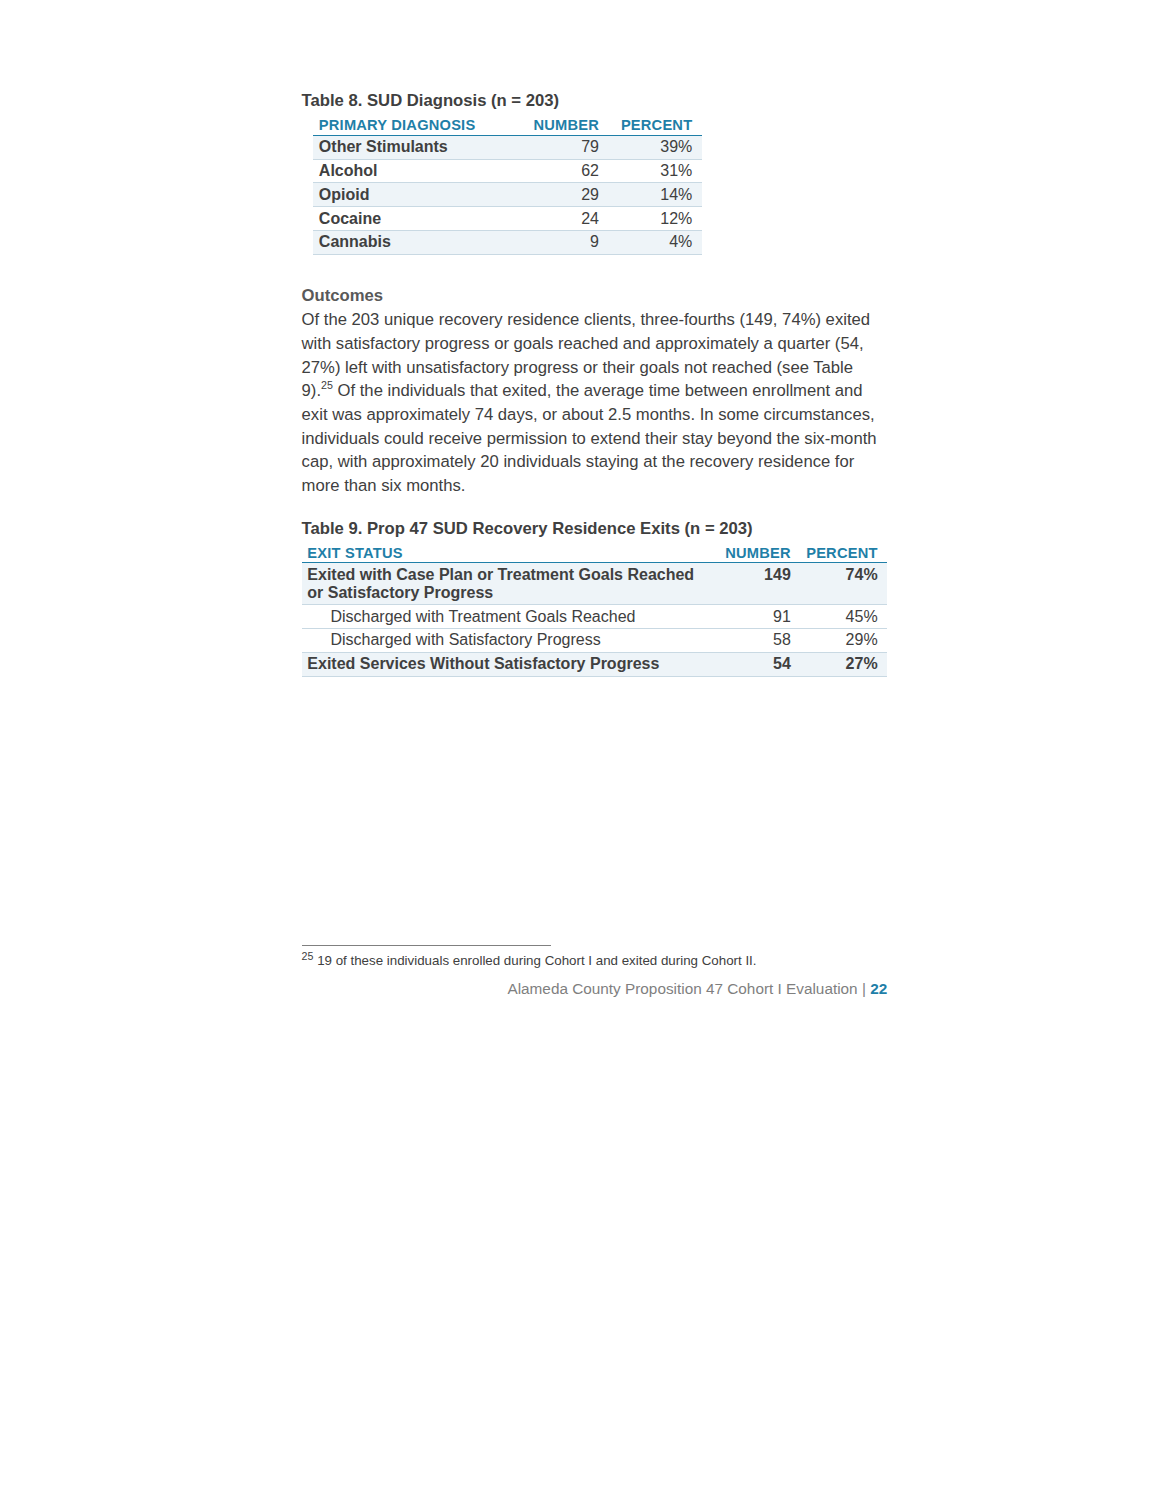Table 8. SUD Diagnosis (n = 203)
| PRIMARY DIAGNOSIS | NUMBER | PERCENT |
| --- | --- | --- |
| Other Stimulants | 79 | 39% |
| Alcohol | 62 | 31% |
| Opioid | 29 | 14% |
| Cocaine | 24 | 12% |
| Cannabis | 9 | 4% |
Outcomes
Of the 203 unique recovery residence clients, three-fourths (149, 74%) exited with satisfactory progress or goals reached and approximately a quarter (54, 27%) left with unsatisfactory progress or their goals not reached (see Table 9).25 Of the individuals that exited, the average time between enrollment and exit was approximately 74 days, or about 2.5 months. In some circumstances, individuals could receive permission to extend their stay beyond the six-month cap, with approximately 20 individuals staying at the recovery residence for more than six months.
Table 9. Prop 47 SUD Recovery Residence Exits (n = 203)
| EXIT STATUS | NUMBER | PERCENT |
| --- | --- | --- |
| Exited with Case Plan or Treatment Goals Reached or Satisfactory Progress | 149 | 74% |
| Discharged with Treatment Goals Reached | 91 | 45% |
| Discharged with Satisfactory Progress | 58 | 29% |
| Exited Services Without Satisfactory Progress | 54 | 27% |
25 19 of these individuals enrolled during Cohort I and exited during Cohort II.
Alameda County Proposition 47 Cohort I Evaluation | 22